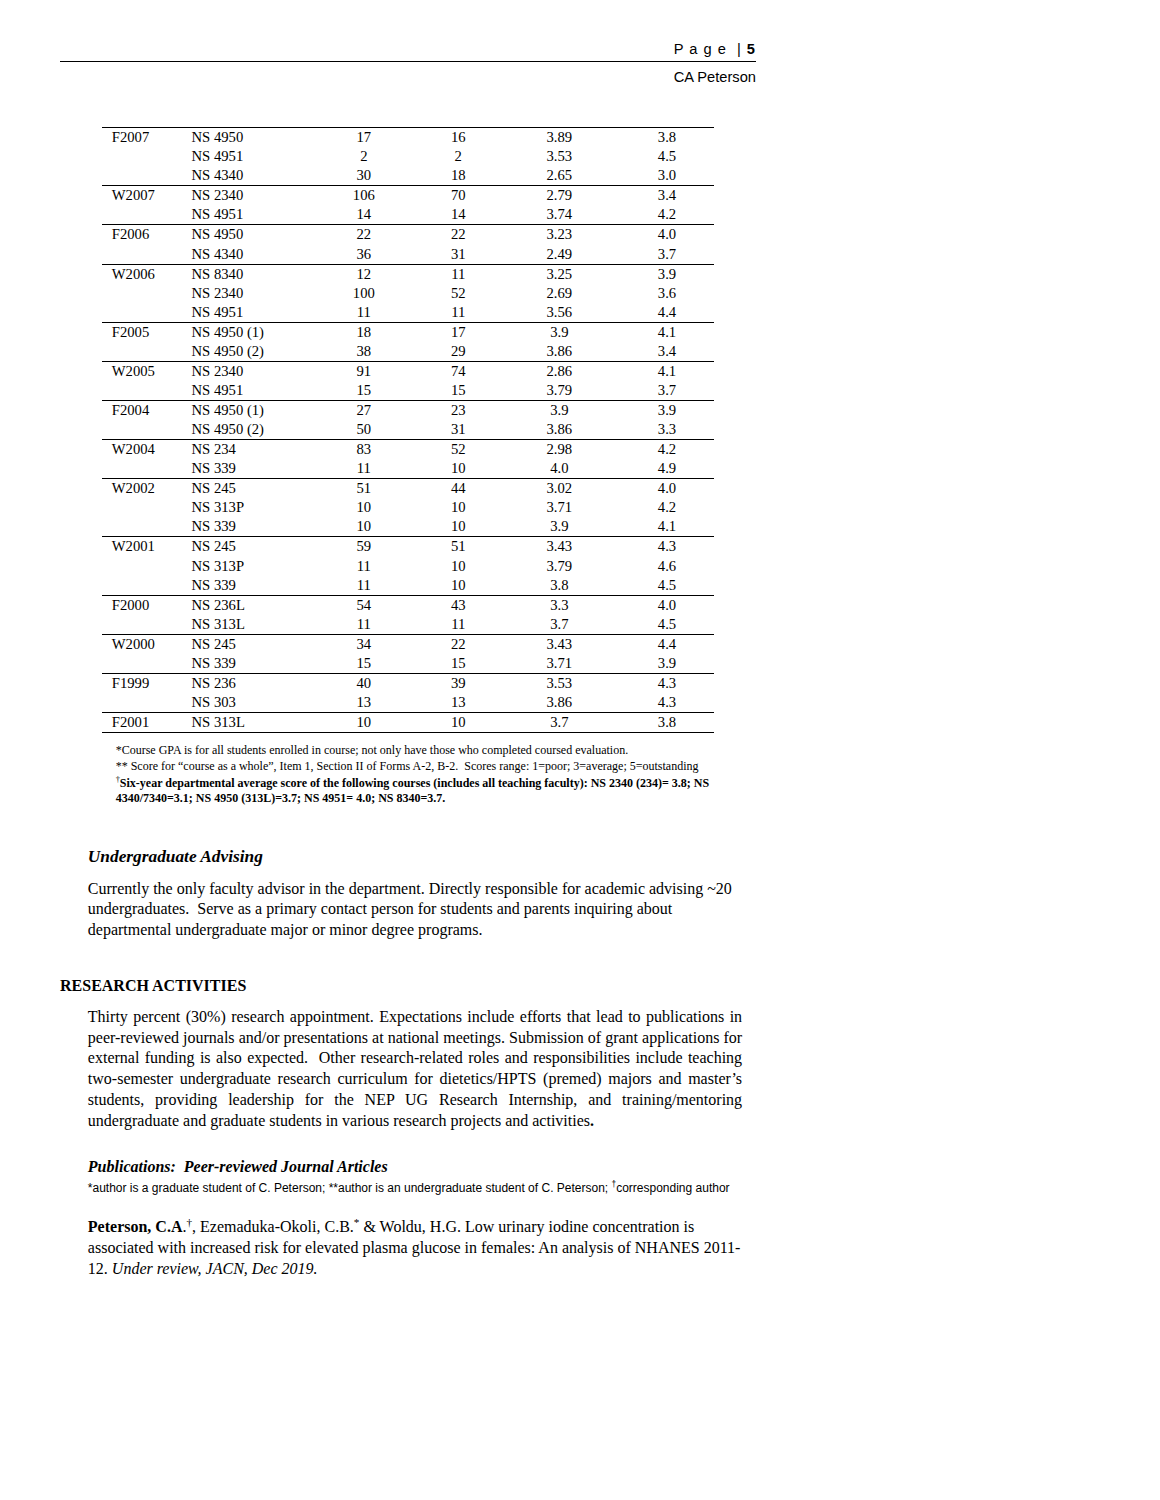P a g e | 5
CA Peterson
| F2007 | NS 4950 | 17 | 16 | 3.89 | 3.8 |
| | NS 4951 | 2 | 2 | 3.53 | 4.5 |
| | NS 4340 | 30 | 18 | 2.65 | 3.0 |
| W2007 | NS 2340 | 106 | 70 | 2.79 | 3.4 |
| | NS 4951 | 14 | 14 | 3.74 | 4.2 |
| F2006 | NS 4950 | 22 | 22 | 3.23 | 4.0 |
| | NS 4340 | 36 | 31 | 2.49 | 3.7 |
| W2006 | NS 8340 | 12 | 11 | 3.25 | 3.9 |
| | NS 2340 | 100 | 52 | 2.69 | 3.6 |
| | NS 4951 | 11 | 11 | 3.56 | 4.4 |
| F2005 | NS 4950 (1) | 18 | 17 | 3.9 | 4.1 |
| | NS 4950 (2) | 38 | 29 | 3.86 | 3.4 |
| W2005 | NS 2340 | 91 | 74 | 2.86 | 4.1 |
| | NS 4951 | 15 | 15 | 3.79 | 3.7 |
| F2004 | NS 4950 (1) | 27 | 23 | 3.9 | 3.9 |
| | NS 4950 (2) | 50 | 31 | 3.86 | 3.3 |
| W2004 | NS 234 | 83 | 52 | 2.98 | 4.2 |
| | NS 339 | 11 | 10 | 4.0 | 4.9 |
| W2002 | NS 245 | 51 | 44 | 3.02 | 4.0 |
| | NS 313P | 10 | 10 | 3.71 | 4.2 |
| | NS 339 | 10 | 10 | 3.9 | 4.1 |
| W2001 | NS 245 | 59 | 51 | 3.43 | 4.3 |
| | NS 313P | 11 | 10 | 3.79 | 4.6 |
| | NS 339 | 11 | 10 | 3.8 | 4.5 |
| F2000 | NS 236L | 54 | 43 | 3.3 | 4.0 |
| | NS 313L | 11 | 11 | 3.7 | 4.5 |
| W2000 | NS 245 | 34 | 22 | 3.43 | 4.4 |
| | NS 339 | 15 | 15 | 3.71 | 3.9 |
| F1999 | NS 236 | 40 | 39 | 3.53 | 4.3 |
| | NS 303 | 13 | 13 | 3.86 | 4.3 |
| F2001 | NS 313L | 10 | 10 | 3.7 | 3.8 |
*Course GPA is for all students enrolled in course; not only have those who completed coursed evaluation.
** Score for “course as a whole”, Item 1, Section II of Forms A-2, B-2. Scores range: 1=poor; 3=average; 5=outstanding
†Six-year departmental average score of the following courses (includes all teaching faculty): NS 2340 (234)= 3.8; NS 4340/7340=3.1; NS 4950 (313L)=3.7; NS 4951= 4.0; NS 8340=3.7.
Undergraduate Advising
Currently the only faculty advisor in the department. Directly responsible for academic advising ~20 undergraduates. Serve as a primary contact person for students and parents inquiring about departmental undergraduate major or minor degree programs.
RESEARCH ACTIVITIES
Thirty percent (30%) research appointment. Expectations include efforts that lead to publications in peer-reviewed journals and/or presentations at national meetings. Submission of grant applications for external funding is also expected. Other research-related roles and responsibilities include teaching two-semester undergraduate research curriculum for dietetics/HPTS (premed) majors and master’s students, providing leadership for the NEP UG Research Internship, and training/mentoring undergraduate and graduate students in various research projects and activities.
Publications: Peer-reviewed Journal Articles
*author is a graduate student of C. Peterson; **author is an undergraduate student of C. Peterson; †corresponding author
Peterson, C.A.†, Ezemaduka-Okoli, C.B.* & Woldu, H.G. Low urinary iodine concentration is associated with increased risk for elevated plasma glucose in females: An analysis of NHANES 2011-12. Under review, JACN, Dec 2019.